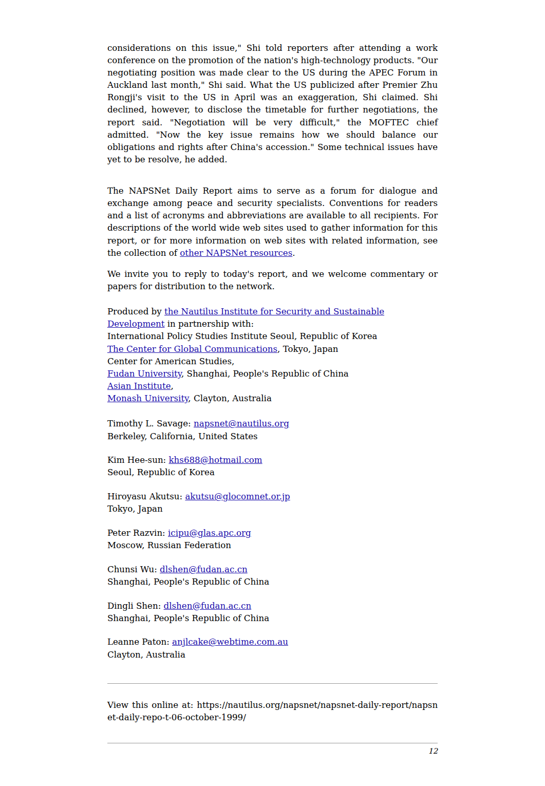considerations on this issue," Shi told reporters after attending a work conference on the promotion of the nation's high-technology products. "Our negotiating position was made clear to the US during the APEC Forum in Auckland last month," Shi said. What the US publicized after Premier Zhu Rongji's visit to the US in April was an exaggeration, Shi claimed. Shi declined, however, to disclose the timetable for further negotiations, the report said. "Negotiation will be very difficult," the MOFTEC chief admitted. "Now the key issue remains how we should balance our obligations and rights after China's accession." Some technical issues have yet to be resolve, he added.
The NAPSNet Daily Report aims to serve as a forum for dialogue and exchange among peace and security specialists. Conventions for readers and a list of acronyms and abbreviations are available to all recipients. For descriptions of the world wide web sites used to gather information for this report, or for more information on web sites with related information, see the collection of other NAPSNet resources.
We invite you to reply to today's report, and we welcome commentary or papers for distribution to the network.
Produced by the Nautilus Institute for Security and Sustainable Development in partnership with:
International Policy Studies Institute Seoul, Republic of Korea
The Center for Global Communications, Tokyo, Japan
Center for American Studies,
Fudan University, Shanghai, People's Republic of China
Asian Institute,
Monash University, Clayton, Australia
Timothy L. Savage: napsnet@nautilus.org
Berkeley, California, United States
Kim Hee-sun: khs688@hotmail.com
Seoul, Republic of Korea
Hiroyasu Akutsu: akutsu@glocomnet.or.jp
Tokyo, Japan
Peter Razvin: icipu@glas.apc.org
Moscow, Russian Federation
Chunsi Wu: dlshen@fudan.ac.cn
Shanghai, People's Republic of China
Dingli Shen: dlshen@fudan.ac.cn
Shanghai, People's Republic of China
Leanne Paton: anjlcake@webtime.com.au
Clayton, Australia
View this online at: https://nautilus.org/napsnet/napsnet-daily-report/napsnet-daily-repo-t-06-october-1999/
12